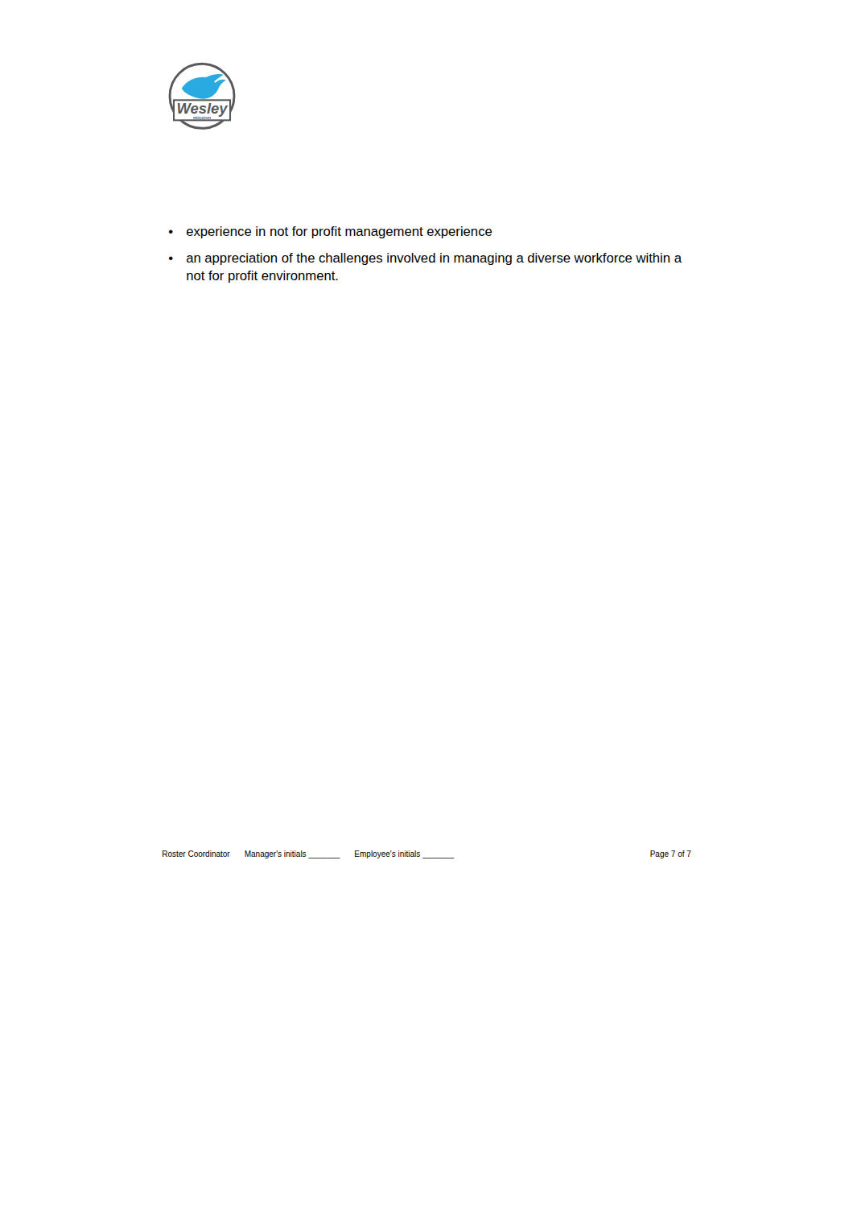Wesley mission
experience in not for profit management experience
an appreciation of the challenges involved in managing a diverse workforce within a not for profit environment.
Roster Coordinator Manager's initials _______ Employee's initials _______
Page 7 of 7